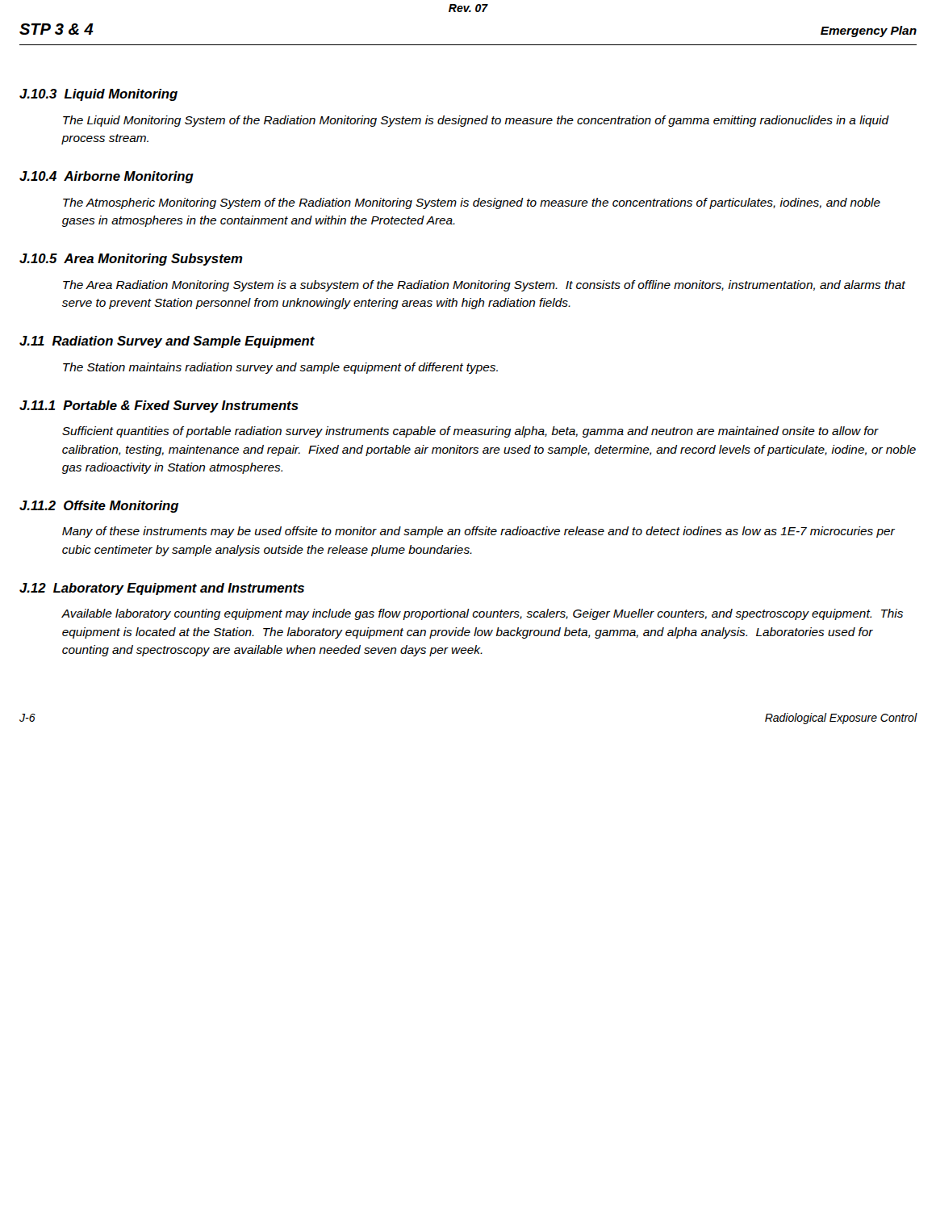Rev. 07
STP 3 & 4
Emergency Plan
J.10.3 Liquid Monitoring
The Liquid Monitoring System of the Radiation Monitoring System is designed to measure the concentration of gamma emitting radionuclides in a liquid process stream.
J.10.4 Airborne Monitoring
The Atmospheric Monitoring System of the Radiation Monitoring System is designed to measure the concentrations of particulates, iodines, and noble gases in atmospheres in the containment and within the Protected Area.
J.10.5 Area Monitoring Subsystem
The Area Radiation Monitoring System is a subsystem of the Radiation Monitoring System. It consists of offline monitors, instrumentation, and alarms that serve to prevent Station personnel from unknowingly entering areas with high radiation fields.
J.11 Radiation Survey and Sample Equipment
The Station maintains radiation survey and sample equipment of different types.
J.11.1 Portable & Fixed Survey Instruments
Sufficient quantities of portable radiation survey instruments capable of measuring alpha, beta, gamma and neutron are maintained onsite to allow for calibration, testing, maintenance and repair. Fixed and portable air monitors are used to sample, determine, and record levels of particulate, iodine, or noble gas radioactivity in Station atmospheres.
J.11.2 Offsite Monitoring
Many of these instruments may be used offsite to monitor and sample an offsite radioactive release and to detect iodines as low as 1E-7 microcuries per cubic centimeter by sample analysis outside the release plume boundaries.
J.12 Laboratory Equipment and Instruments
Available laboratory counting equipment may include gas flow proportional counters, scalers, Geiger Mueller counters, and spectroscopy equipment. This equipment is located at the Station. The laboratory equipment can provide low background beta, gamma, and alpha analysis. Laboratories used for counting and spectroscopy are available when needed seven days per week.
J-6
Radiological Exposure Control